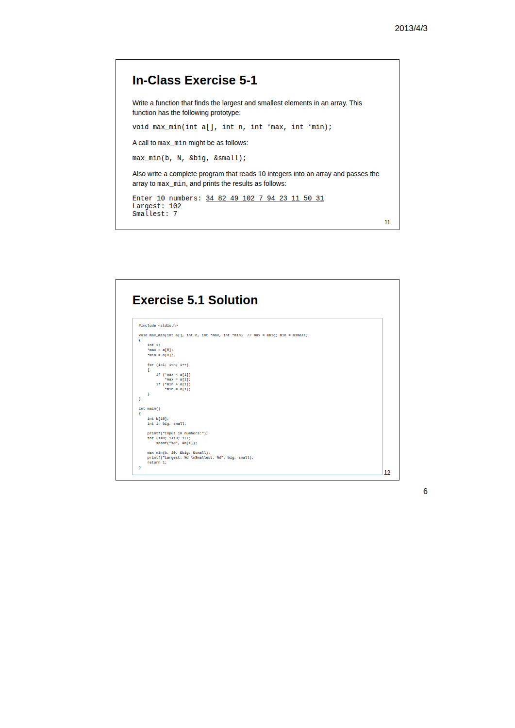2013/4/3
In-Class Exercise 5-1
Write a function that finds the largest and smallest elements in an array. This function has the following prototype:
void max_min(int a[], int n, int *max, int *min);
A call to max_min might be as follows:
max_min(b, N, &big, &small);
Also write a complete program that reads 10 integers into an array and passes the array to max_min, and prints the results as follows:
Enter 10 numbers: 34 82 49 102 7 94 23 11 50 31 Largest: 102 Smallest: 7
11
Exercise 5.1 Solution
#include <stdio.h>

void max_min(int a[], int n, int *max, int *min)  // max = &big; min = &small;
{
    int i;
    *max = a[0];
    *min = a[0];

    for (i=1; i<n; i++)
    {
        if (*max < a[i])
            *max = a[i];
        if (*min > a[i])
            *min = a[i];
    }
}

int main()
{
    int b[10];
    int i, big, small;

    printf("Input 10 numbers:");
    for (i=0; i<10; i++)
        scanf("%d", &b[i]);

    max_min(b, 10, &big, &small);
    printf("Largest: %d \nSmallest: %d", big, small);
    return 1;
}
12
6